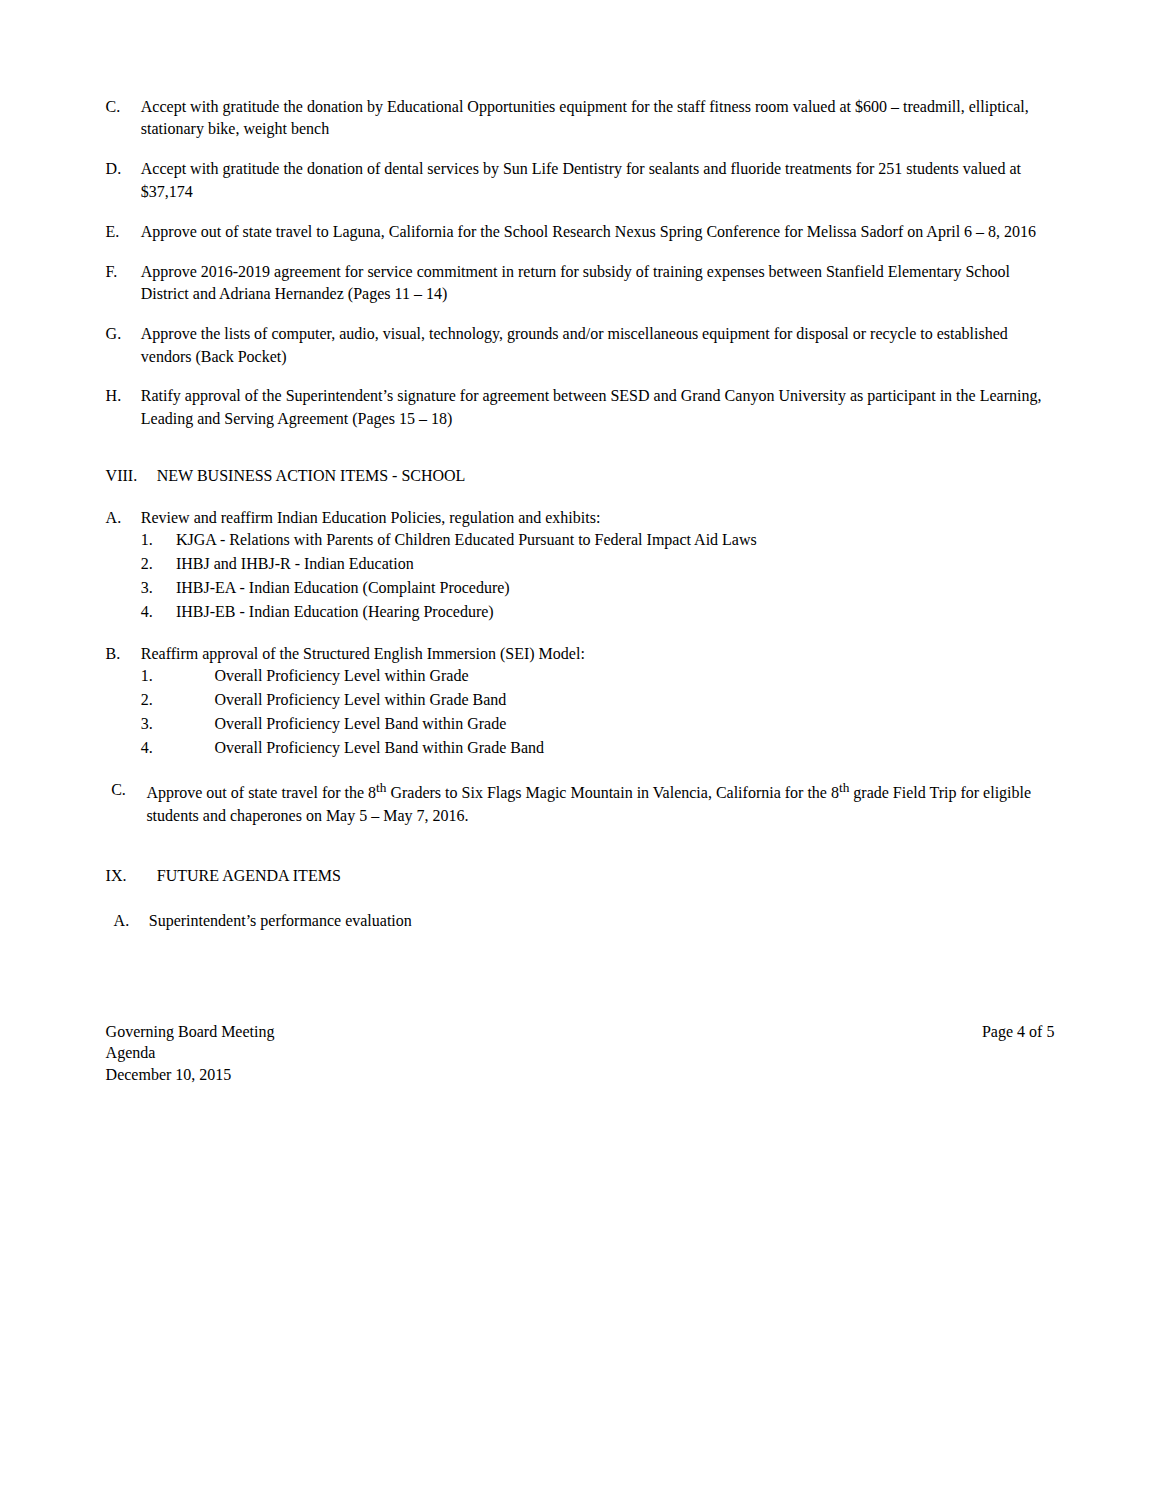C.
Accept with gratitude the donation by Educational Opportunities equipment for the staff fitness room valued at $600 – treadmill, elliptical, stationary bike, weight bench
D.
Accept with gratitude the donation of dental services by Sun Life Dentistry for sealants and fluoride treatments for 251 students valued at $37,174
E.
Approve out of state travel to Laguna, California for the School Research Nexus Spring Conference for Melissa Sadorf on April 6 – 8, 2016
F.
Approve 2016-2019 agreement for service commitment in return for subsidy of training expenses between Stanfield Elementary School District and Adriana Hernandez (Pages 11 – 14)
G.
Approve the lists of computer, audio, visual, technology, grounds and/or miscellaneous equipment for disposal or recycle to established vendors (Back Pocket)
H.
Ratify approval of the Superintendent’s signature for agreement between SESD and Grand Canyon University as participant in the Learning, Leading and Serving Agreement (Pages 15 – 18)
VIII.
NEW BUSINESS ACTION ITEMS - SCHOOL
A.
Review and reaffirm Indian Education Policies, regulation and exhibits:
1. KJGA - Relations with Parents of Children Educated Pursuant to Federal Impact Aid Laws
2. IHBJ and IHBJ-R - Indian Education
3. IHBJ-EA - Indian Education (Complaint Procedure)
4. IHBJ-EB - Indian Education (Hearing Procedure)
B.
Reaffirm approval of the Structured English Immersion (SEI) Model:
1. Overall Proficiency Level within Grade
2. Overall Proficiency Level within Grade Band
3. Overall Proficiency Level Band within Grade
4. Overall Proficiency Level Band within Grade Band
C.
Approve out of state travel for the 8th Graders to Six Flags Magic Mountain in Valencia, California for the 8th grade Field Trip for eligible students and chaperones on May 5 – May 7, 2016.
IX.
FUTURE AGENDA ITEMS
A.
Superintendent’s performance evaluation
Governing Board Meeting
Agenda
December 10, 2015
Page 4 of 5